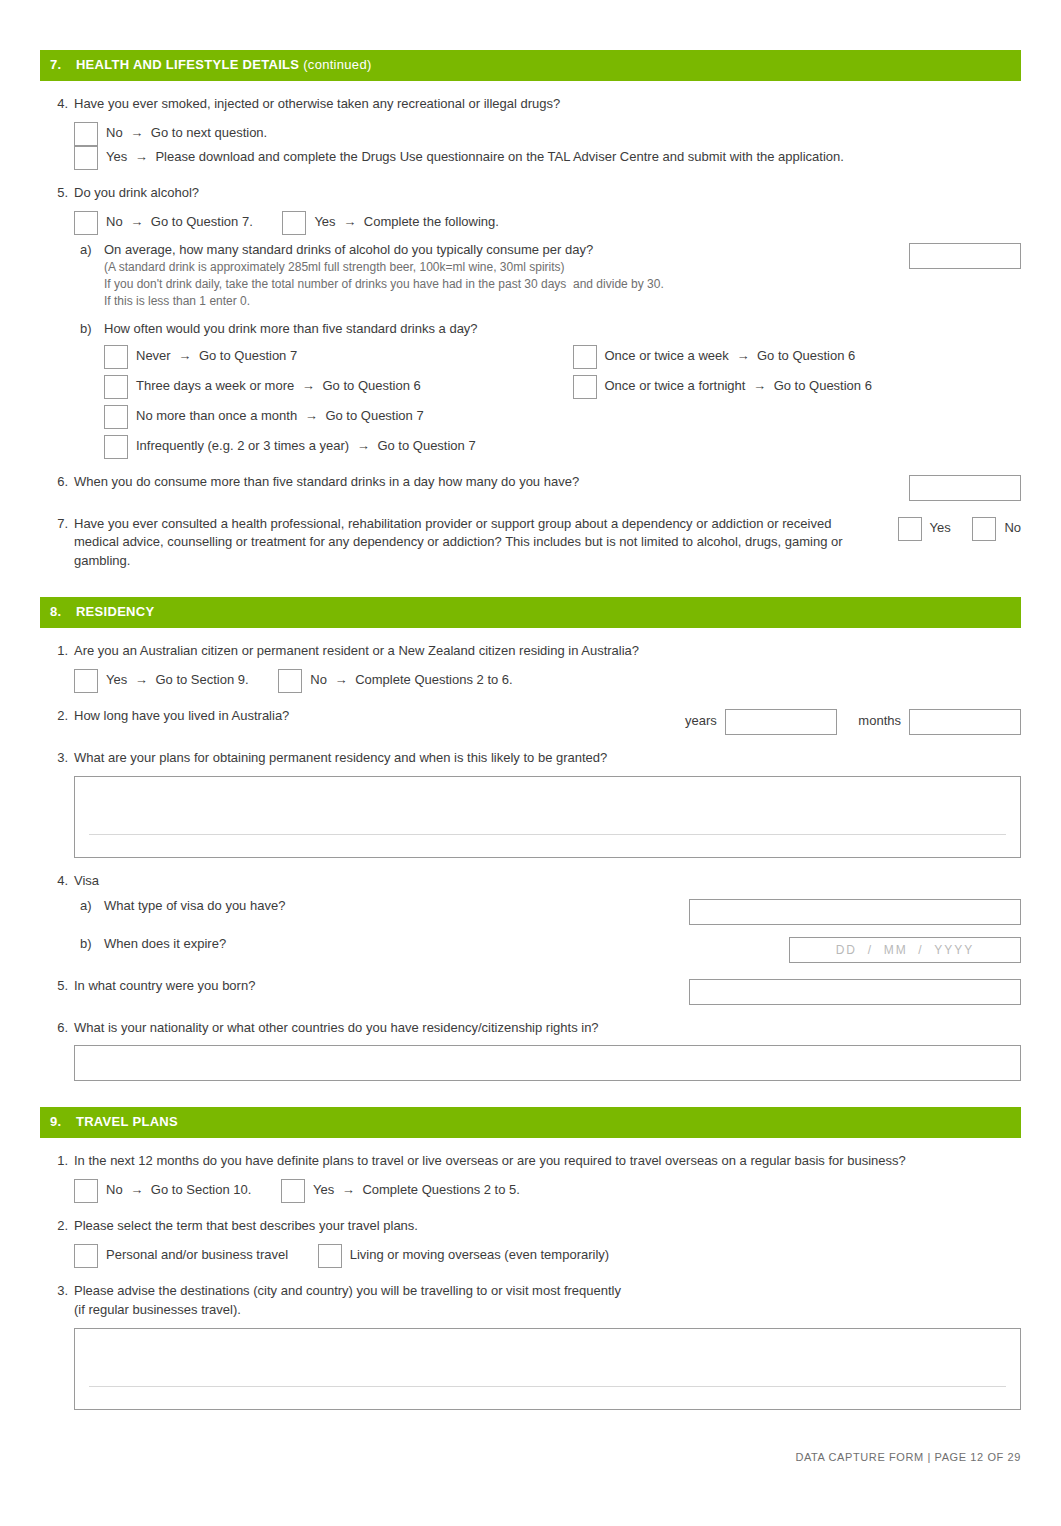7. HEALTH AND LIFESTYLE DETAILS (continued)
Have you ever smoked, injected or otherwise taken any recreational or illegal drugs?
No Go to next question. Yes Please download and complete the Drugs Use questionnaire on the TAL Adviser Centre and submit with the application.
Do you drink alcohol?
No Go to Question 7. Yes Complete the following.
On average, how many standard drinks of alcohol do you typically consume per day? (A standard drink is approximately 285ml full strength beer, 100k=ml wine, 30ml spirits) If you don't drink daily, take the total number of drinks you have had in the past 30 days and divide by 30. If this is less than 1 enter 0.
How often would you drink more than five standard drinks a day?
Never Go to Question 7
Once or twice a week Go to Question 6
Three days a week or more Go to Question 6
Once or twice a fortnight Go to Question 6
No more than once a month Go to Question 7
Infrequently (e.g. 2 or 3 times a year) Go to Question 7
When you do consume more than five standard drinks in a day how many do you have?
Have you ever consulted a health professional, rehabilitation provider or support group about a dependency or addiction or received medical advice, counselling or treatment for any dependency or addiction? This includes but is not limited to alcohol, drugs, gaming or gambling.
Yes No
8. RESIDENCY
Are you an Australian citizen or permanent resident or a New Zealand citizen residing in Australia?
Yes Go to Section 9. No Complete Questions 2 to 6.
How long have you lived in Australia?
years months
What are your plans for obtaining permanent residency and when is this likely to be granted?
Visa
What type of visa do you have?
When does it expire?
DD / MM / YYYY
In what country were you born?
What is your nationality or what other countries do you have residency/citizenship rights in?
9. TRAVEL PLANS
In the next 12 months do you have definite plans to travel or live overseas or are you required to travel overseas on a regular basis for business?
No Go to Section 10. Yes Complete Questions 2 to 5.
Please select the term that best describes your travel plans.
Personal and/or business travel Living or moving overseas (even temporarily)
Please advise the destinations (city and country) you will be travelling to or visit most frequently
(if regular businesses travel).
DATA CAPTURE FORM | PAGE 12 OF 29